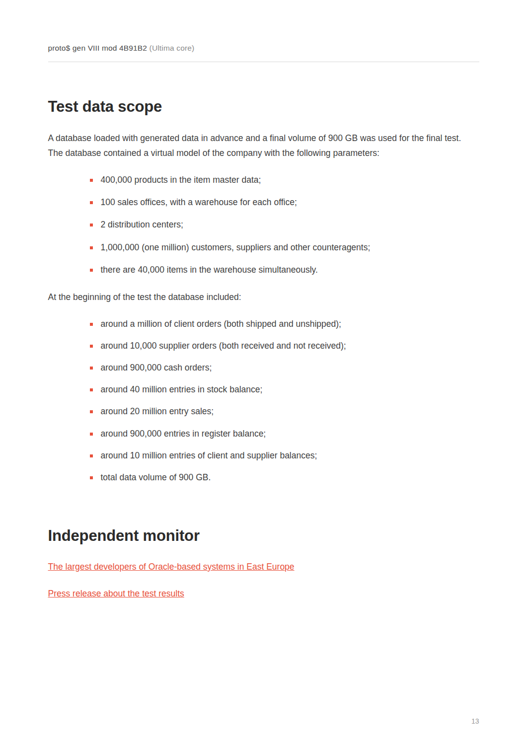proto$ gen VIII mod 4B91B2 (Ultima core)
Test data scope
A database loaded with generated data in advance and a final volume of 900 GB was used for the final test. The database contained a virtual model of the company with the following parameters:
400,000 products in the item master data;
100 sales offices, with a warehouse for each office;
2 distribution centers;
1,000,000 (one million) customers, suppliers and other counteragents;
there are 40,000 items in the warehouse simultaneously.
At the beginning of the test the database included:
around a million of client orders (both shipped and unshipped);
around 10,000 supplier orders (both received and not received);
around 900,000 cash orders;
around 40 million entries in stock balance;
around 20 million entry sales;
around 900,000 entries in register balance;
around 10 million entries of client and supplier balances;
total data volume of 900 GB.
Independent monitor
The largest developers of Oracle-based systems in East Europe Press release about the test results
13